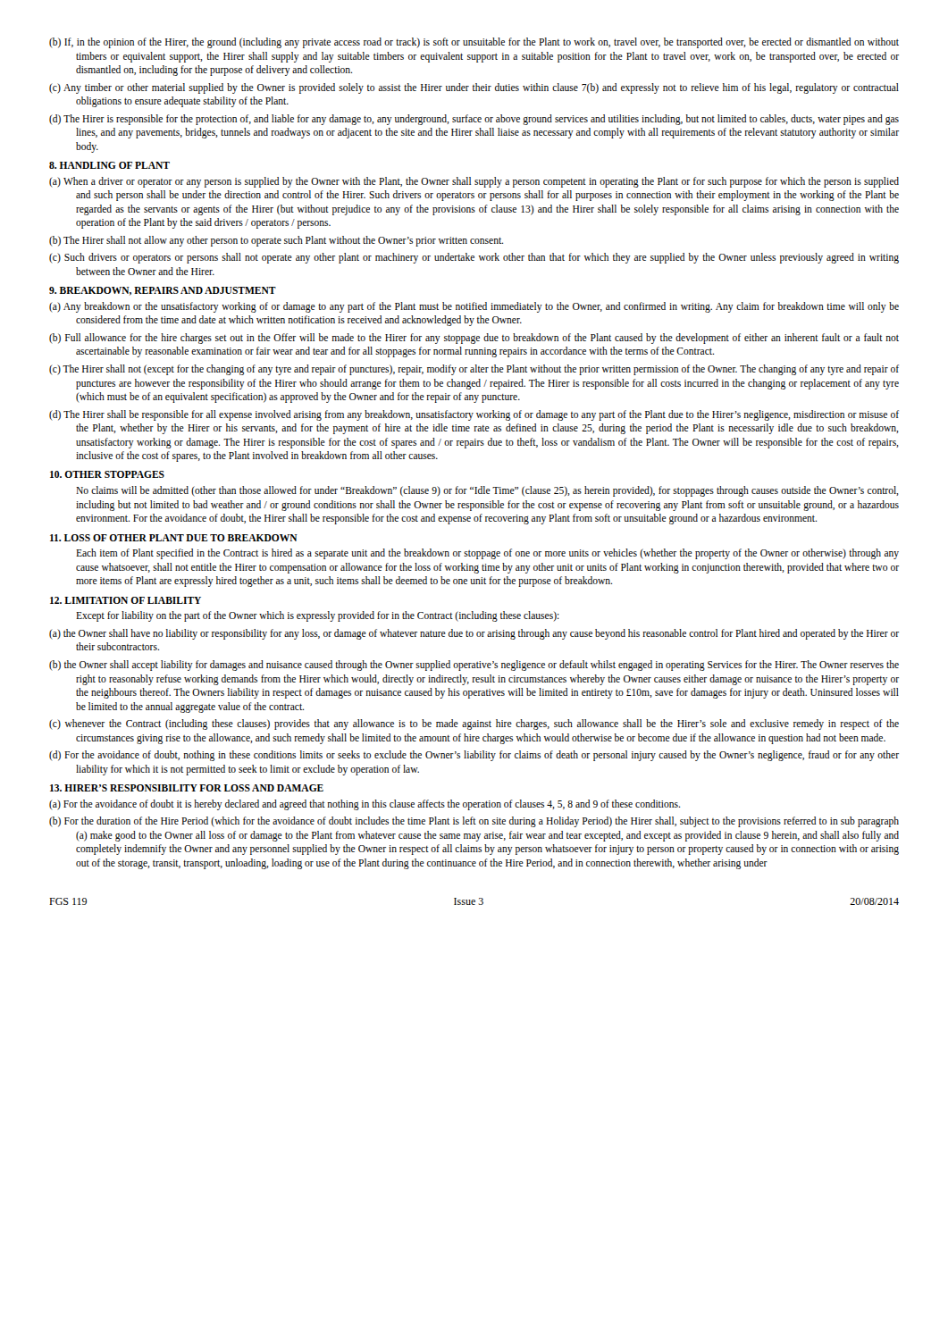(b) If, in the opinion of the Hirer, the ground (including any private access road or track) is soft or unsuitable for the Plant to work on, travel over, be transported over, be erected or dismantled on without timbers or equivalent support, the Hirer shall supply and lay suitable timbers or equivalent support in a suitable position for the Plant to travel over, work on, be transported over, be erected or dismantled on, including for the purpose of delivery and collection.
(c) Any timber or other material supplied by the Owner is provided solely to assist the Hirer under their duties within clause 7(b) and expressly not to relieve him of his legal, regulatory or contractual obligations to ensure adequate stability of the Plant.
(d) The Hirer is responsible for the protection of, and liable for any damage to, any underground, surface or above ground services and utilities including, but not limited to cables, ducts, water pipes and gas lines, and any pavements, bridges, tunnels and roadways on or adjacent to the site and the Hirer shall liaise as necessary and comply with all requirements of the relevant statutory authority or similar body.
8. HANDLING OF PLANT
(a) When a driver or operator or any person is supplied by the Owner with the Plant, the Owner shall supply a person competent in operating the Plant or for such purpose for which the person is supplied and such person shall be under the direction and control of the Hirer. Such drivers or operators or persons shall for all purposes in connection with their employment in the working of the Plant be regarded as the servants or agents of the Hirer (but without prejudice to any of the provisions of clause 13) and the Hirer shall be solely responsible for all claims arising in connection with the operation of the Plant by the said drivers / operators / persons.
(b) The Hirer shall not allow any other person to operate such Plant without the Owner’s prior written consent.
(c) Such drivers or operators or persons shall not operate any other plant or machinery or undertake work other than that for which they are supplied by the Owner unless previously agreed in writing between the Owner and the Hirer.
9. BREAKDOWN, REPAIRS AND ADJUSTMENT
(a) Any breakdown or the unsatisfactory working of or damage to any part of the Plant must be notified immediately to the Owner, and confirmed in writing. Any claim for breakdown time will only be considered from the time and date at which written notification is received and acknowledged by the Owner.
(b) Full allowance for the hire charges set out in the Offer will be made to the Hirer for any stoppage due to breakdown of the Plant caused by the development of either an inherent fault or a fault not ascertainable by reasonable examination or fair wear and tear and for all stoppages for normal running repairs in accordance with the terms of the Contract.
(c) The Hirer shall not (except for the changing of any tyre and repair of punctures), repair, modify or alter the Plant without the prior written permission of the Owner. The changing of any tyre and repair of punctures are however the responsibility of the Hirer who should arrange for them to be changed / repaired. The Hirer is responsible for all costs incurred in the changing or replacement of any tyre (which must be of an equivalent specification) as approved by the Owner and for the repair of any puncture.
(d) The Hirer shall be responsible for all expense involved arising from any breakdown, unsatisfactory working of or damage to any part of the Plant due to the Hirer’s negligence, misdirection or misuse of the Plant, whether by the Hirer or his servants, and for the payment of hire at the idle time rate as defined in clause 25, during the period the Plant is necessarily idle due to such breakdown, unsatisfactory working or damage. The Hirer is responsible for the cost of spares and / or repairs due to theft, loss or vandalism of the Plant. The Owner will be responsible for the cost of repairs, inclusive of the cost of spares, to the Plant involved in breakdown from all other causes.
10. OTHER STOPPAGES
No claims will be admitted (other than those allowed for under “Breakdown” (clause 9) or for “Idle Time” (clause 25), as herein provided), for stoppages through causes outside the Owner’s control, including but not limited to bad weather and / or ground conditions nor shall the Owner be responsible for the cost or expense of recovering any Plant from soft or unsuitable ground, or a hazardous environment. For the avoidance of doubt, the Hirer shall be responsible for the cost and expense of recovering any Plant from soft or unsuitable ground or a hazardous environment.
11. LOSS OF OTHER PLANT DUE TO BREAKDOWN
Each item of Plant specified in the Contract is hired as a separate unit and the breakdown or stoppage of one or more units or vehicles (whether the property of the Owner or otherwise) through any cause whatsoever, shall not entitle the Hirer to compensation or allowance for the loss of working time by any other unit or units of Plant working in conjunction therewith, provided that where two or more items of Plant are expressly hired together as a unit, such items shall be deemed to be one unit for the purpose of breakdown.
12. LIMITATION OF LIABILITY
Except for liability on the part of the Owner which is expressly provided for in the Contract (including these clauses):
(a) the Owner shall have no liability or responsibility for any loss, or damage of whatever nature due to or arising through any cause beyond his reasonable control for Plant hired and operated by the Hirer or their subcontractors.
(b) the Owner shall accept liability for damages and nuisance caused through the Owner supplied operative’s negligence or default whilst engaged in operating Services for the Hirer. The Owner reserves the right to reasonably refuse working demands from the Hirer which would, directly or indirectly, result in circumstances whereby the Owner causes either damage or nuisance to the Hirer’s property or the neighbours thereof. The Owners liability in respect of damages or nuisance caused by his operatives will be limited in entirety to £10m, save for damages for injury or death. Uninsured losses will be limited to the annual aggregate value of the contract.
(c) whenever the Contract (including these clauses) provides that any allowance is to be made against hire charges, such allowance shall be the Hirer’s sole and exclusive remedy in respect of the circumstances giving rise to the allowance, and such remedy shall be limited to the amount of hire charges which would otherwise be or become due if the allowance in question had not been made.
(d) For the avoidance of doubt, nothing in these conditions limits or seeks to exclude the Owner’s liability for claims of death or personal injury caused by the Owner’s negligence, fraud or for any other liability for which it is not permitted to seek to limit or exclude by operation of law.
13. HIRER’S RESPONSIBILITY FOR LOSS AND DAMAGE
(a) For the avoidance of doubt it is hereby declared and agreed that nothing in this clause affects the operation of clauses 4, 5, 8 and 9 of these conditions.
(b) For the duration of the Hire Period (which for the avoidance of doubt includes the time Plant is left on site during a Holiday Period) the Hirer shall, subject to the provisions referred to in sub paragraph (a) make good to the Owner all loss of or damage to the Plant from whatever cause the same may arise, fair wear and tear excepted, and except as provided in clause 9 herein, and shall also fully and completely indemnify the Owner and any personnel supplied by the Owner in respect of all claims by any person whatsoever for injury to person or property caused by or in connection with or arising out of the storage, transit, transport, unloading, loading or use of the Plant during the continuance of the Hire Period, and in connection therewith, whether arising under
FGS 119 Issue 3 20/08/2014